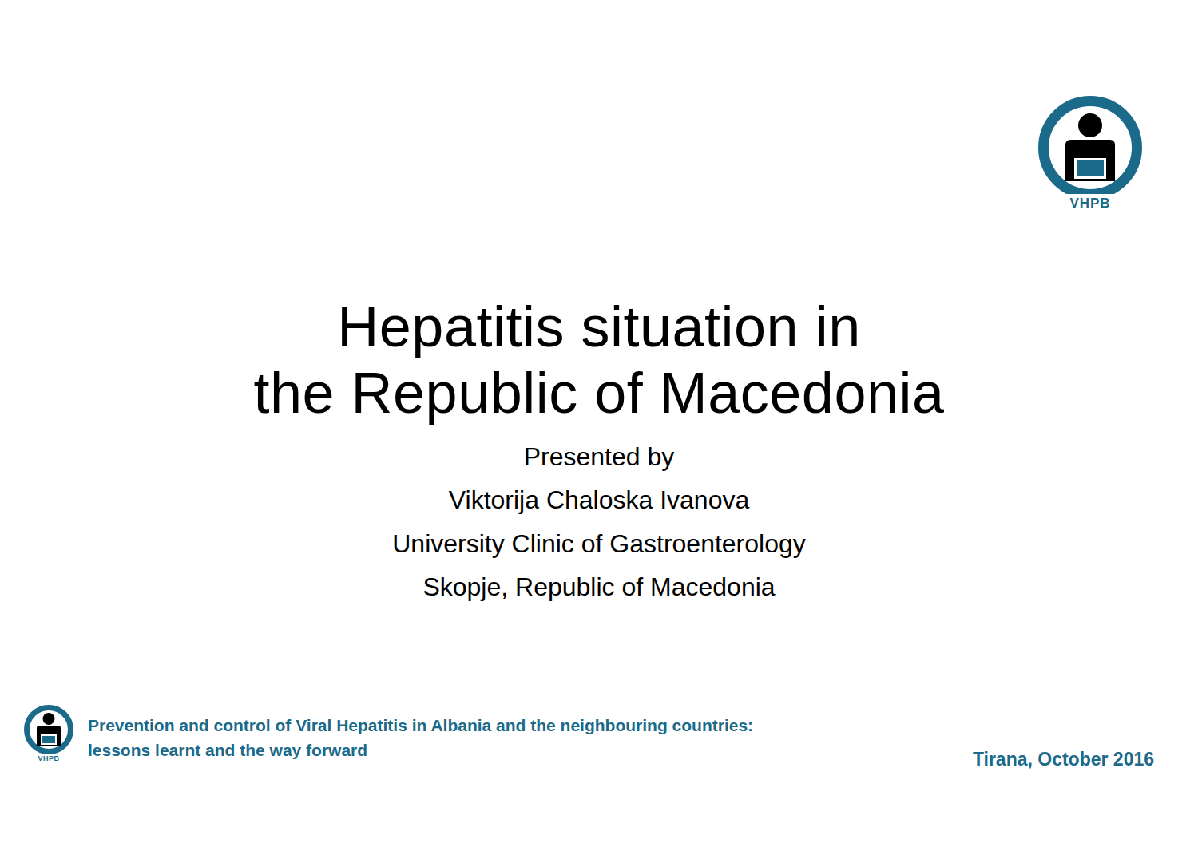VHPB
Hepatitis situation in
the Republic of Macedonia
Presented by
Viktorija Chaloska Ivanova
University Clinic of Gastroenterology
Skopje, Republic of Macedonia
VHPB
Prevention and control of Viral Hepatitis in Albania and the neighbouring countries: lessons learnt and the way forward
Tirana, October 2016